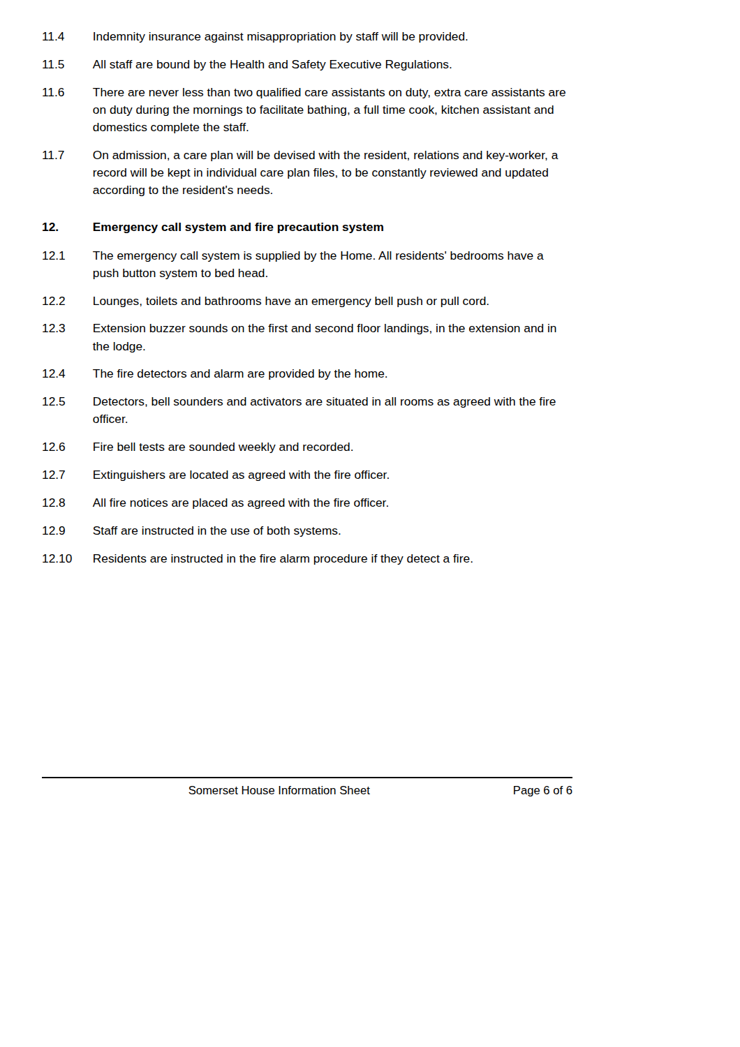11.4 Indemnity insurance against misappropriation by staff will be provided.
11.5 All staff are bound by the Health and Safety Executive Regulations.
11.6 There are never less than two qualified care assistants on duty, extra care assistants are on duty during the mornings to facilitate bathing, a full time cook, kitchen assistant and domestics complete the staff.
11.7 On admission, a care plan will be devised with the resident, relations and key-worker, a record will be kept in individual care plan files, to be constantly reviewed and updated according to the resident's needs.
12. Emergency call system and fire precaution system
12.1 The emergency call system is supplied by the Home. All residents' bedrooms have a push button system to bed head.
12.2 Lounges, toilets and bathrooms have an emergency bell push or pull cord.
12.3 Extension buzzer sounds on the first and second floor landings, in the extension and in the lodge.
12.4 The fire detectors and alarm are provided by the home.
12.5 Detectors, bell sounders and activators are situated in all rooms as agreed with the fire officer.
12.6 Fire bell tests are sounded weekly and recorded.
12.7 Extinguishers are located as agreed with the fire officer.
12.8 All fire notices are placed as agreed with the fire officer.
12.9 Staff are instructed in the use of both systems.
12.10 Residents are instructed in the fire alarm procedure if they detect a fire.
Somerset House Information Sheet Page 6 of 6